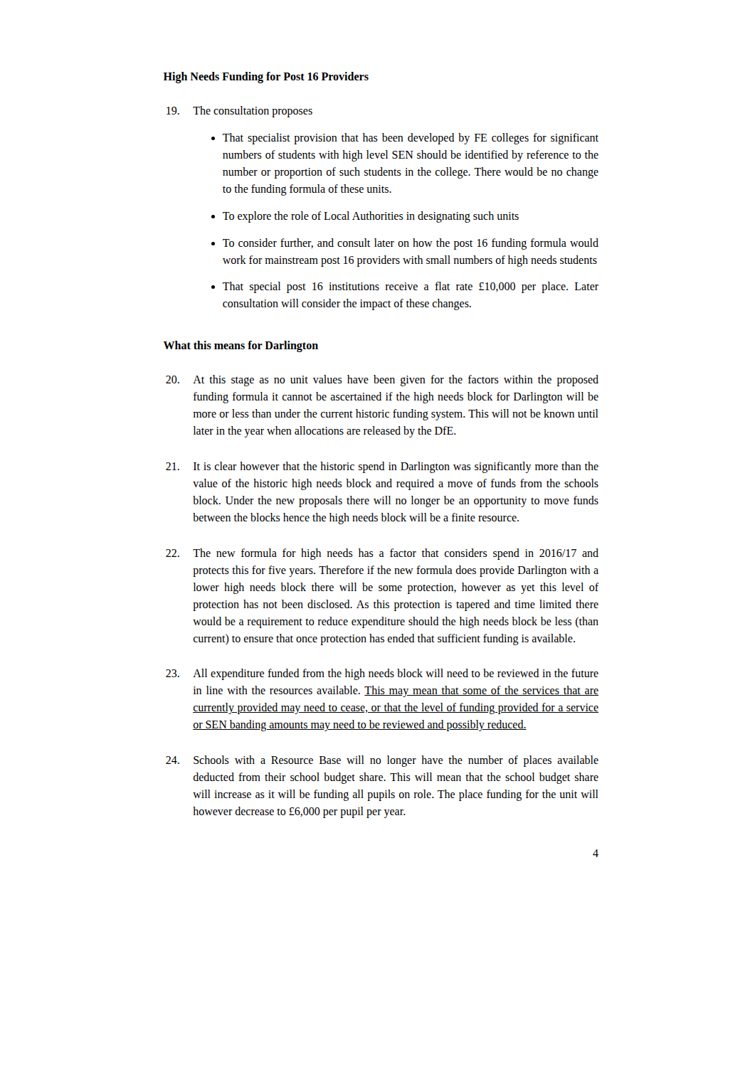High Needs Funding for Post 16 Providers
19.
The consultation proposes
That specialist provision that has been developed by FE colleges for significant numbers of students with high level SEN should be identified by reference to the number or proportion of such students in the college. There would be no change to the funding formula of these units.
To explore the role of Local Authorities in designating such units
To consider further, and consult later on how the post 16 funding formula would work for mainstream post 16 providers with small numbers of high needs students
That special post 16 institutions receive a flat rate £10,000 per place. Later consultation will consider the impact of these changes.
What this means for Darlington
20.
At this stage as no unit values have been given for the factors within the proposed funding formula it cannot be ascertained if the high needs block for Darlington will be more or less than under the current historic funding system. This will not be known until later in the year when allocations are released by the DfE.
21.
It is clear however that the historic spend in Darlington was significantly more than the value of the historic high needs block and required a move of funds from the schools block. Under the new proposals there will no longer be an opportunity to move funds between the blocks hence the high needs block will be a finite resource.
22.
The new formula for high needs has a factor that considers spend in 2016/17 and protects this for five years. Therefore if the new formula does provide Darlington with a lower high needs block there will be some protection, however as yet this level of protection has not been disclosed. As this protection is tapered and time limited there would be a requirement to reduce expenditure should the high needs block be less (than current) to ensure that once protection has ended that sufficient funding is available.
23.
All expenditure funded from the high needs block will need to be reviewed in the future in line with the resources available. This may mean that some of the services that are currently provided may need to cease, or that the level of funding provided for a service or SEN banding amounts may need to be reviewed and possibly reduced.
24.
Schools with a Resource Base will no longer have the number of places available deducted from their school budget share. This will mean that the school budget share will increase as it will be funding all pupils on role. The place funding for the unit will however decrease to £6,000 per pupil per year.
4